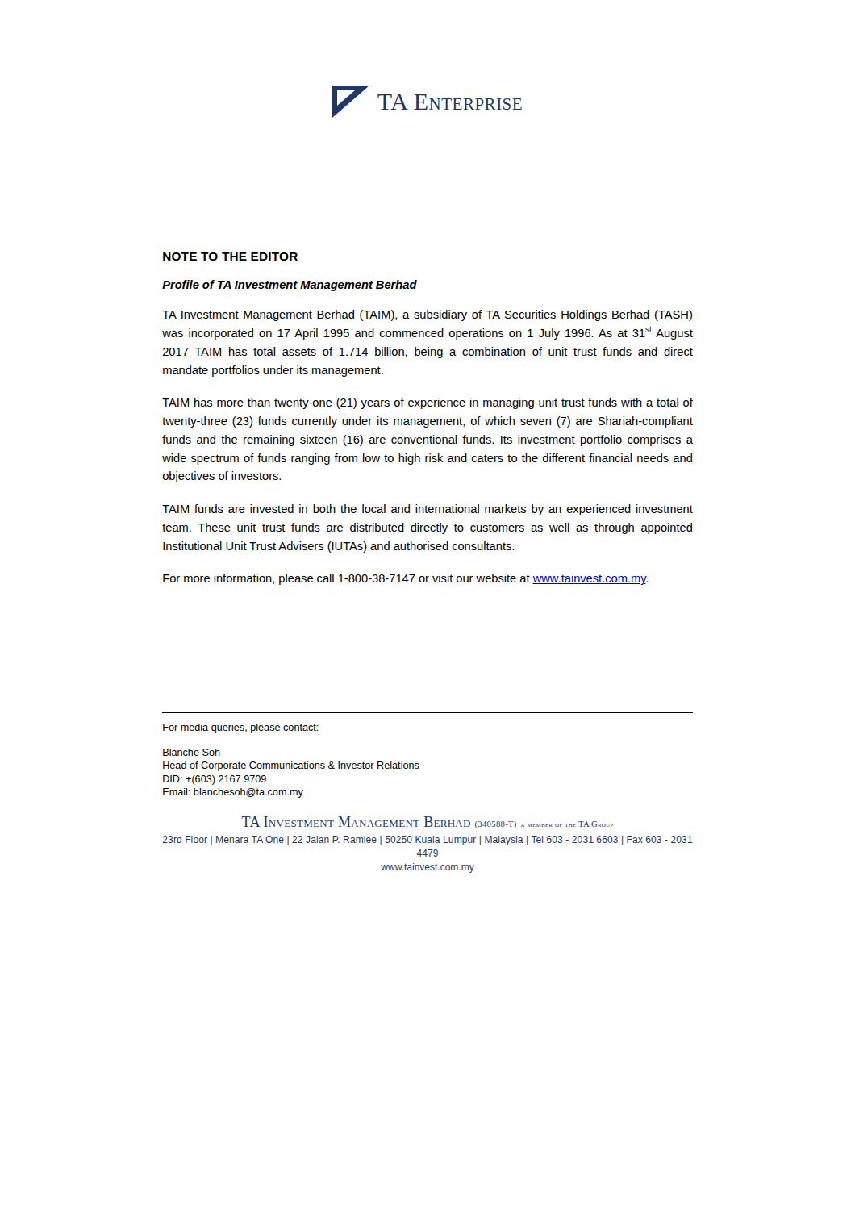TA Enterprise
NOTE TO THE EDITOR
Profile of TA Investment Management Berhad
TA Investment Management Berhad (TAIM), a subsidiary of TA Securities Holdings Berhad (TASH) was incorporated on 17 April 1995 and commenced operations on 1 July 1996. As at 31st August 2017 TAIM has total assets of 1.714 billion, being a combination of unit trust funds and direct mandate portfolios under its management.
TAIM has more than twenty-one (21) years of experience in managing unit trust funds with a total of twenty-three (23) funds currently under its management, of which seven (7) are Shariah-compliant funds and the remaining sixteen (16) are conventional funds. Its investment portfolio comprises a wide spectrum of funds ranging from low to high risk and caters to the different financial needs and objectives of investors.
TAIM funds are invested in both the local and international markets by an experienced investment team. These unit trust funds are distributed directly to customers as well as through appointed Institutional Unit Trust Advisers (IUTAs) and authorised consultants.
For more information, please call 1-800-38-7147 or visit our website at www.tainvest.com.my.
For media queries, please contact:
Blanche Soh
Head of Corporate Communications & Investor Relations
DID: +(603) 2167 9709
Email: blanchesoh@ta.com.my
TA Investment Management Berhad (340588-T) a member of the TA Group
23rd Floor | Menara TA One | 22 Jalan P. Ramlee | 50250 Kuala Lumpur | Malaysia | Tel 603 - 2031 6603 | Fax 603 - 2031 4479
www.tainvest.com.my